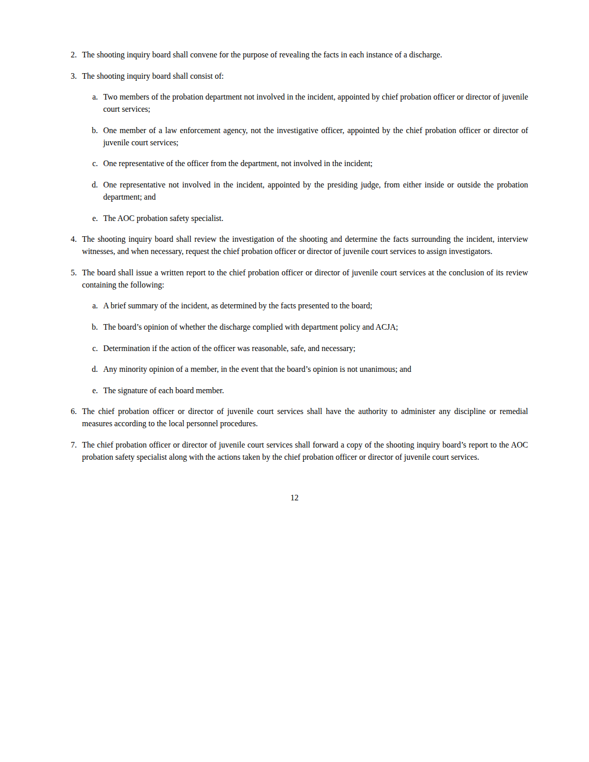The shooting inquiry board shall convene for the purpose of revealing the facts in each instance of a discharge.
The shooting inquiry board shall consist of:
Two members of the probation department not involved in the incident, appointed by chief probation officer or director of juvenile court services;
One member of a law enforcement agency, not the investigative officer, appointed by the chief probation officer or director of juvenile court services;
One representative of the officer from the department, not involved in the incident;
One representative not involved in the incident, appointed by the presiding judge, from either inside or outside the probation department; and
The AOC probation safety specialist.
The shooting inquiry board shall review the investigation of the shooting and determine the facts surrounding the incident, interview witnesses, and when necessary, request the chief probation officer or director of juvenile court services to assign investigators.
The board shall issue a written report to the chief probation officer or director of juvenile court services at the conclusion of its review containing the following:
A brief summary of the incident, as determined by the facts presented to the board;
The board’s opinion of whether the discharge complied with department policy and ACJA;
Determination if the action of the officer was reasonable, safe, and necessary;
Any minority opinion of a member, in the event that the board’s opinion is not unanimous; and
The signature of each board member.
The chief probation officer or director of juvenile court services shall have the authority to administer any discipline or remedial measures according to the local personnel procedures.
The chief probation officer or director of juvenile court services shall forward a copy of the shooting inquiry board’s report to the AOC probation safety specialist along with the actions taken by the chief probation officer or director of juvenile court services.
12